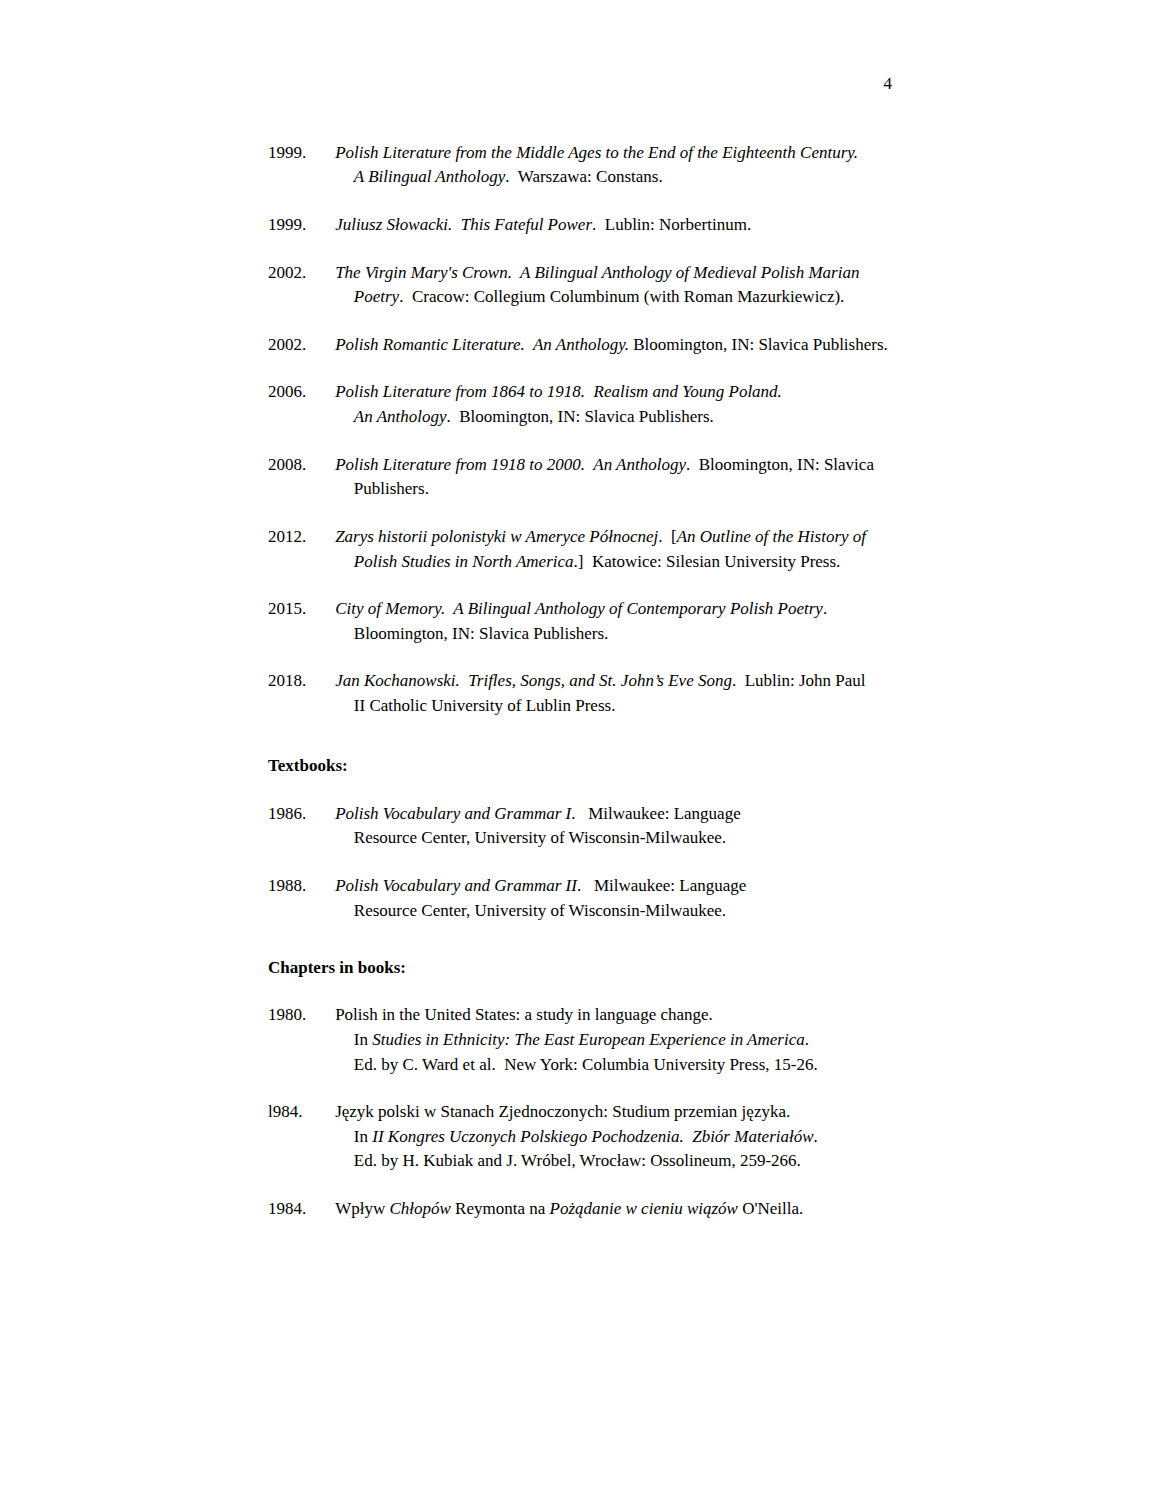4
1999. Polish Literature from the Middle Ages to the End of the Eighteenth Century. A Bilingual Anthology. Warszawa: Constans.
1999. Juliusz Słowacki. This Fateful Power. Lublin: Norbertinum.
2002. The Virgin Mary's Crown. A Bilingual Anthology of Medieval Polish Marian Poetry. Cracow: Collegium Columbinum (with Roman Mazurkiewicz).
2002. Polish Romantic Literature. An Anthology. Bloomington, IN: Slavica Publishers.
2006. Polish Literature from 1864 to 1918. Realism and Young Poland. An Anthology. Bloomington, IN: Slavica Publishers.
2008. Polish Literature from 1918 to 2000. An Anthology. Bloomington, IN: Slavica Publishers.
2012. Zarys historii polonistyki w Ameryce Północnej. [An Outline of the History of Polish Studies in North America.] Katowice: Silesian University Press.
2015. City of Memory. A Bilingual Anthology of Contemporary Polish Poetry. Bloomington, IN: Slavica Publishers.
2018. Jan Kochanowski. Trifles, Songs, and St. John’s Eve Song. Lublin: John Paul II Catholic University of Lublin Press.
Textbooks:
1986. Polish Vocabulary and Grammar I. Milwaukee: Language Resource Center, University of Wisconsin-Milwaukee.
1988. Polish Vocabulary and Grammar II. Milwaukee: Language Resource Center, University of Wisconsin-Milwaukee.
Chapters in books:
1980. Polish in the United States: a study in language change. In Studies in Ethnicity: The East European Experience in America. Ed. by C. Ward et al. New York: Columbia University Press, 15-26.
l984. Język polski w Stanach Zjednoczonych: Studium przemian języka. In II Kongres Uczonych Polskiego Pochodzenia. Zbiór Materiałów. Ed. by H. Kubiak and J. Wróbel, Wrocław: Ossolineum, 259-266.
1984. Wpływ Chłopów Reymonta na Pożądanie w cieniu wiązów O'Neilla.